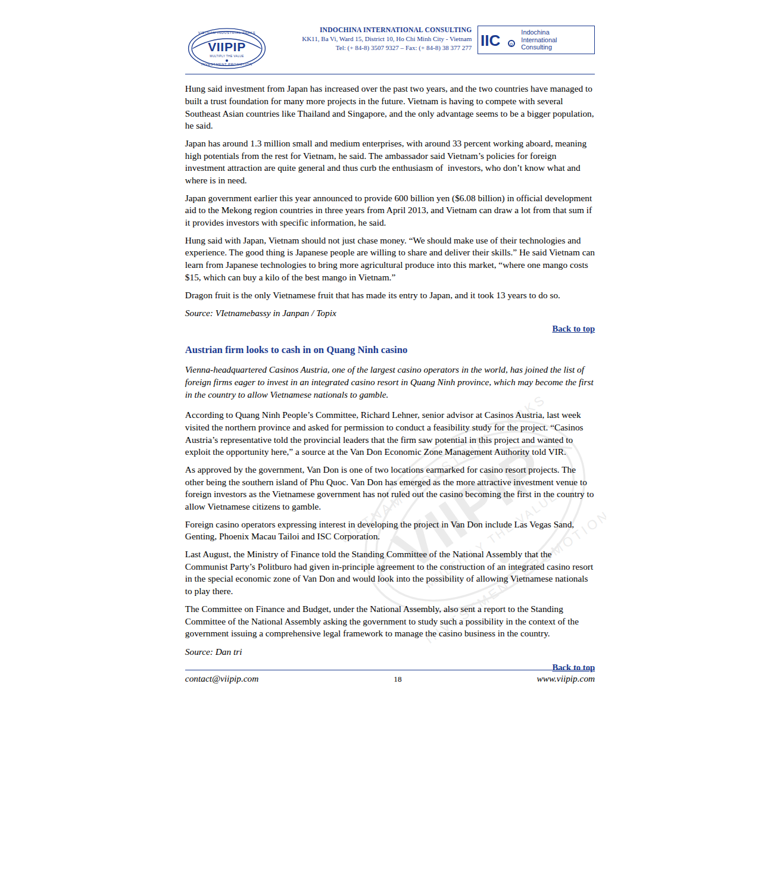VIETNAM INDUSTRIAL PARKS VIIPIP MULTIPLY THE VALUE INVESTMENT PROMOTION
INDOCHINA INTERNATIONAL CONSULTING
KK11, Ba Vi, Ward 15, District 10, Ho Chi Minh City - Vietnam
Tel: (+ 84-8) 3507 9327 – Fax: (+ 84-8) 38 377 277
IIC o
Indochina
International
Consulting
VIETNAM INDUSTRIAL PARKS VIIPIP MULTIPLY THE VALUE INVESTMENT PROMOTION
Hung said investment from Japan has increased over the past two years, and the two countries have managed to built a trust foundation for many more projects in the future. Vietnam is having to compete with several Southeast Asian countries like Thailand and Singapore, and the only advantage seems to be a bigger population, he said.
Japan has around 1.3 million small and medium enterprises, with around 33 percent working aboard, meaning high potentials from the rest for Vietnam, he said. The ambassador said Vietnam’s policies for foreign investment attraction are quite general and thus curb the enthusiasm of investors, who don’t know what and where is in need.
Japan government earlier this year announced to provide 600 billion yen ($6.08 billion) in official development aid to the Mekong region countries in three years from April 2013, and Vietnam can draw a lot from that sum if it provides investors with specific information, he said.
Hung said with Japan, Vietnam should not just chase money. “We should make use of their technologies and experience. The good thing is Japanese people are willing to share and deliver their skills.” He said Vietnam can learn from Japanese technologies to bring more agricultural produce into this market, “where one mango costs $15, which can buy a kilo of the best mango in Vietnam.”
Dragon fruit is the only Vietnamese fruit that has made its entry to Japan, and it took 13 years to do so.
Source: VIetnamebassy in Janpan / Topix
Back to top
Austrian firm looks to cash in on Quang Ninh casino
Vienna-headquartered Casinos Austria, one of the largest casino operators in the world, has joined the list of foreign firms eager to invest in an integrated casino resort in Quang Ninh province, which may become the first in the country to allow Vietnamese nationals to gamble.
According to Quang Ninh People’s Committee, Richard Lehner, senior advisor at Casinos Austria, last week visited the northern province and asked for permission to conduct a feasibility study for the project. “Casinos Austria’s representative told the provincial leaders that the firm saw potential in this project and wanted to exploit the opportunity here,” a source at the Van Don Economic Zone Management Authority told VIR.
As approved by the government, Van Don is one of two locations earmarked for casino resort projects. The other being the southern island of Phu Quoc. Van Don has emerged as the more attractive investment venue to foreign investors as the Vietnamese government has not ruled out the casino becoming the first in the country to allow Vietnamese citizens to gamble.
Foreign casino operators expressing interest in developing the project in Van Don include Las Vegas Sand, Genting, Phoenix Macau Tailoi and ISC Corporation.
Last August, the Ministry of Finance told the Standing Committee of the National Assembly that the Communist Party’s Politburo had given in-principle agreement to the construction of an integrated casino resort in the special economic zone of Van Don and would look into the possibility of allowing Vietnamese nationals to play there.
The Committee on Finance and Budget, under the National Assembly, also sent a report to the Standing Committee of the National Assembly asking the government to study such a possibility in the context of the government issuing a comprehensive legal framework to manage the casino business in the country.
Source: Dan tri
Back to top
contact@viipip.com
18
www.viipip.com